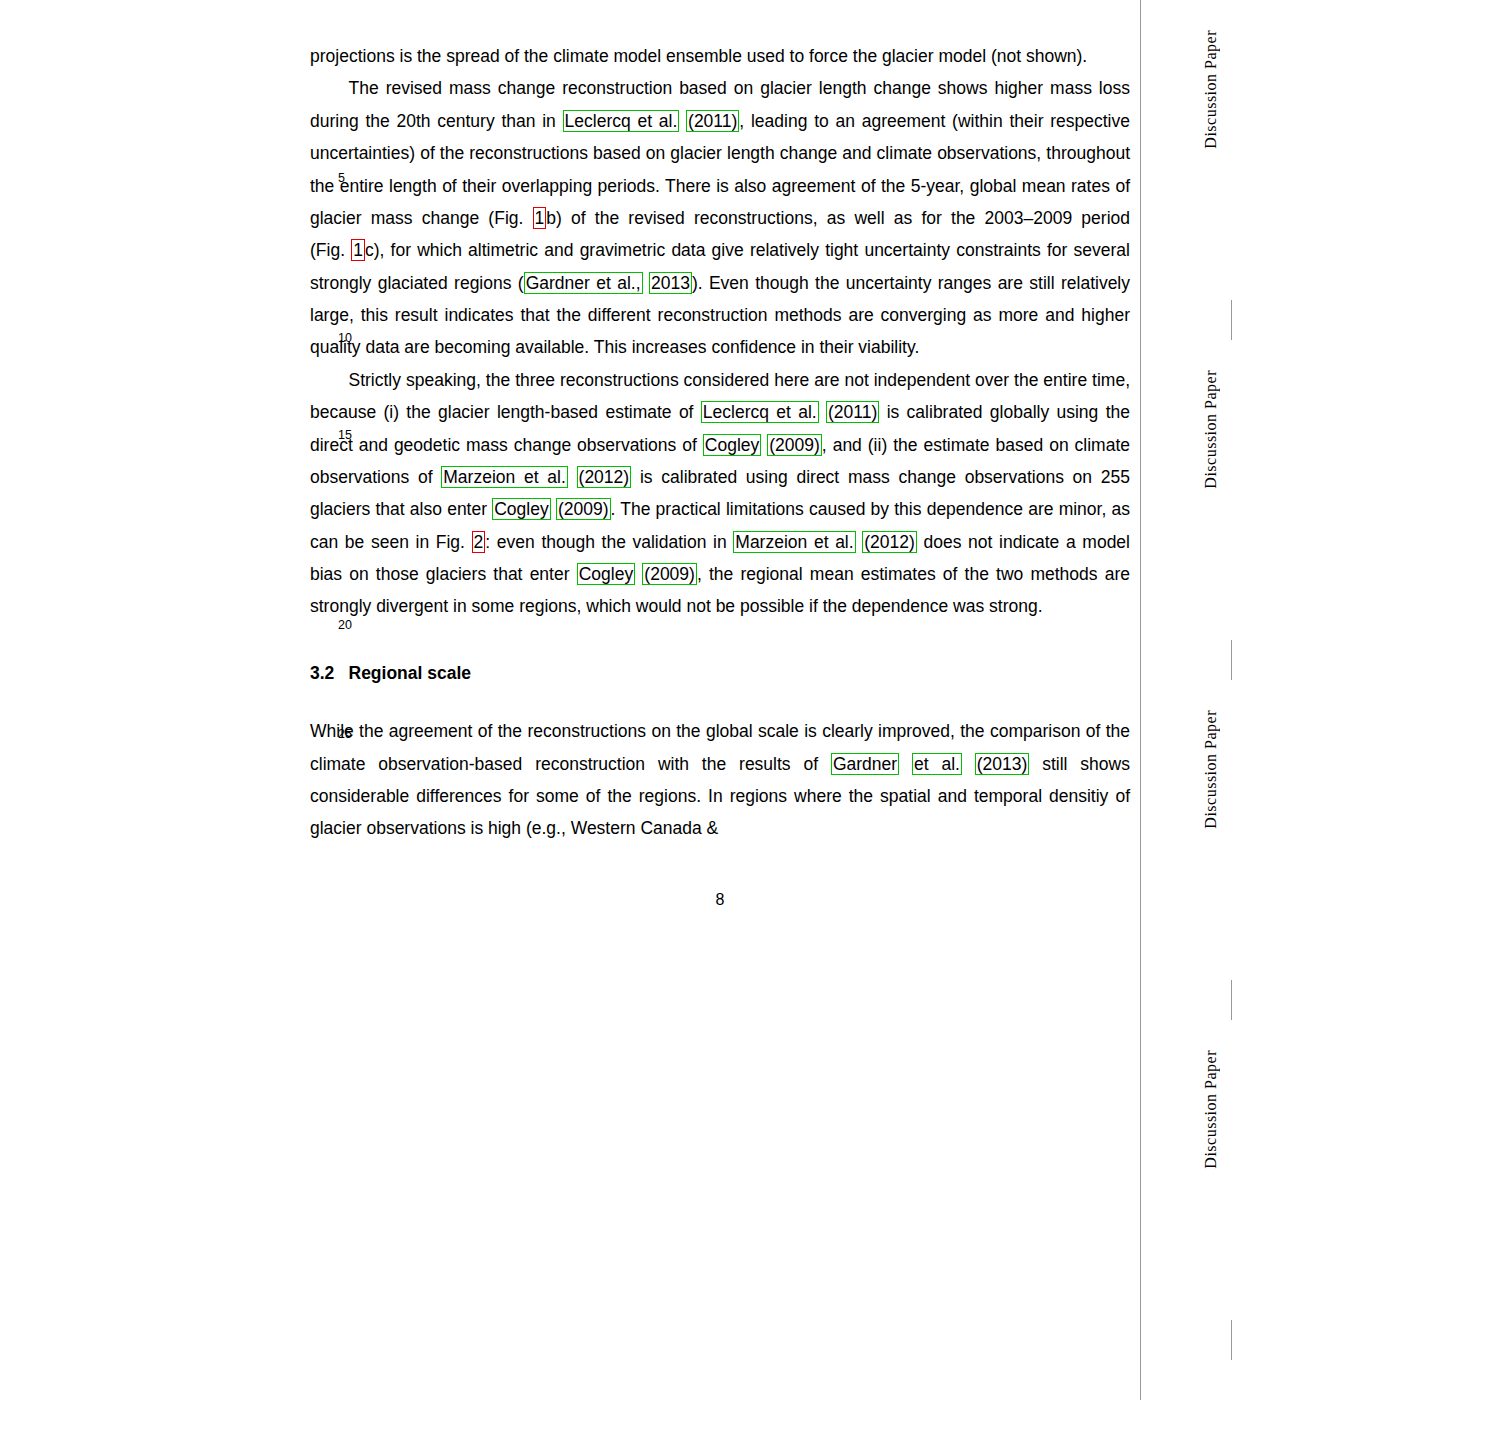Discussion Paper
Discussion Paper
Discussion Paper
Discussion Paper
projections is the spread of the climate model ensemble used to force the glacier model (not shown).
5 10
The revised mass change reconstruction based on glacier length change shows higher mass loss during the 20th century than in Leclercq et al. (2011), leading to an agreement (within their respective uncertainties) of the reconstructions based on glacier length change and climate observations, throughout the entire length of their overlapping periods. There is also agreement of the 5-year, global mean rates of glacier mass change (Fig. 1b) of the revised reconstructions, as well as for the 2003–2009 period (Fig. 1c), for which altimetric and gravimetric data give relatively tight uncertainty constraints for several strongly glaciated regions (Gardner et al., 2013). Even though the uncertainty ranges are still relatively large, this result indicates that the different reconstruction methods are converging as more and higher quality data are becoming available. This increases confidence in their viability.
15 20
Strictly speaking, the three reconstructions considered here are not independent over the entire time, because (i) the glacier length-based estimate of Leclercq et al. (2011) is calibrated globally using the direct and geodetic mass change observations of Cogley (2009), and (ii) the estimate based on climate observations of Marzeion et al. (2012) is calibrated using direct mass change observations on 255 glaciers that also enter Cogley (2009). The practical limitations caused by this dependence are minor, as can be seen in Fig. 2: even though the validation in Marzeion et al. (2012) does not indicate a model bias on those glaciers that enter Cogley (2009), the regional mean estimates of the two methods are strongly divergent in some regions, which would not be possible if the dependence was strong.
3.2 Regional scale
25
While the agreement of the reconstructions on the global scale is clearly improved, the comparison of the climate observation-based reconstruction with the results of Gardner et al. (2013) still shows considerable differences for some of the regions. In regions where the spatial and temporal densitiy of glacier observations is high (e.g., Western Canada &
8